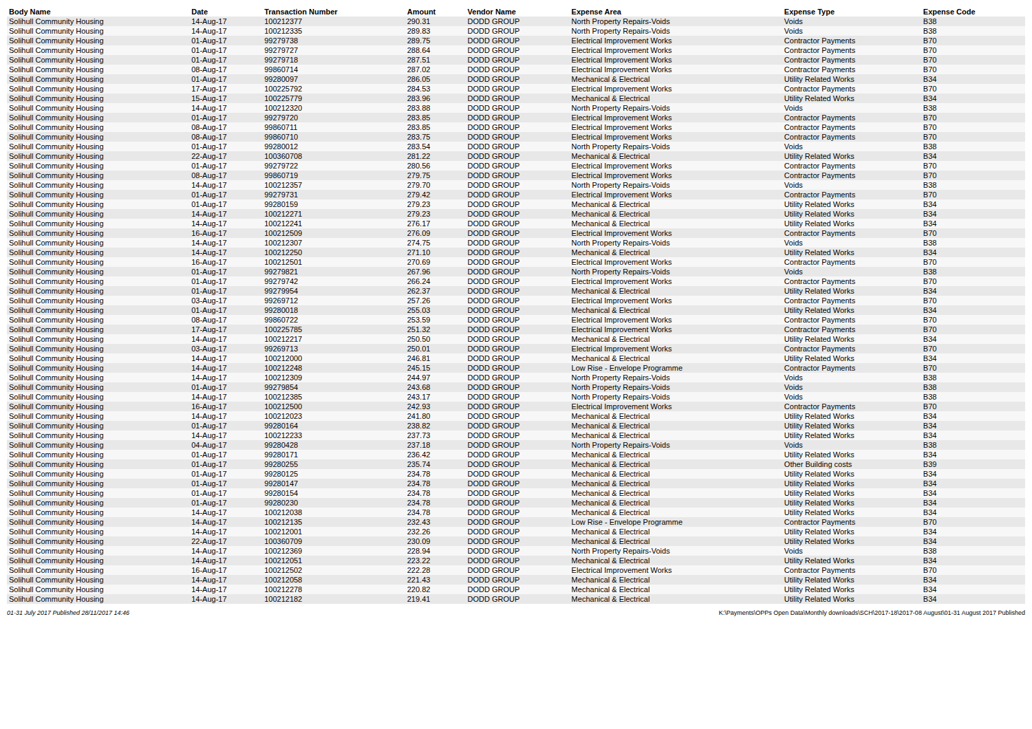| Body Name | Date | Transaction Number | Amount | Vendor Name | Expense Area | Expense Type | Expense Code |
| --- | --- | --- | --- | --- | --- | --- | --- |
| Solihull Community Housing | 14-Aug-17 | 100212377 | 290.31 | DODD GROUP | North Property Repairs-Voids | Voids | B38 |
| Solihull Community Housing | 14-Aug-17 | 100212335 | 289.83 | DODD GROUP | North Property Repairs-Voids | Voids | B38 |
| Solihull Community Housing | 01-Aug-17 | 99279738 | 289.75 | DODD GROUP | Electrical Improvement Works | Contractor Payments | B70 |
| Solihull Community Housing | 01-Aug-17 | 99279727 | 288.64 | DODD GROUP | Electrical Improvement Works | Contractor Payments | B70 |
| Solihull Community Housing | 01-Aug-17 | 99279718 | 287.51 | DODD GROUP | Electrical Improvement Works | Contractor Payments | B70 |
| Solihull Community Housing | 08-Aug-17 | 99860714 | 287.02 | DODD GROUP | Electrical Improvement Works | Contractor Payments | B70 |
| Solihull Community Housing | 01-Aug-17 | 99280097 | 286.05 | DODD GROUP | Mechanical & Electrical | Utility Related Works | B34 |
| Solihull Community Housing | 17-Aug-17 | 100225792 | 284.53 | DODD GROUP | Electrical Improvement Works | Contractor Payments | B70 |
| Solihull Community Housing | 15-Aug-17 | 100225779 | 283.96 | DODD GROUP | Mechanical & Electrical | Utility Related Works | B34 |
| Solihull Community Housing | 14-Aug-17 | 100212320 | 283.88 | DODD GROUP | North Property Repairs-Voids | Voids | B38 |
| Solihull Community Housing | 01-Aug-17 | 99279720 | 283.85 | DODD GROUP | Electrical Improvement Works | Contractor Payments | B70 |
| Solihull Community Housing | 08-Aug-17 | 99860711 | 283.85 | DODD GROUP | Electrical Improvement Works | Contractor Payments | B70 |
| Solihull Community Housing | 08-Aug-17 | 99860710 | 283.75 | DODD GROUP | Electrical Improvement Works | Contractor Payments | B70 |
| Solihull Community Housing | 01-Aug-17 | 99280012 | 283.54 | DODD GROUP | North Property Repairs-Voids | Voids | B38 |
| Solihull Community Housing | 22-Aug-17 | 100360708 | 281.22 | DODD GROUP | Mechanical & Electrical | Utility Related Works | B34 |
| Solihull Community Housing | 01-Aug-17 | 99279722 | 280.56 | DODD GROUP | Electrical Improvement Works | Contractor Payments | B70 |
| Solihull Community Housing | 08-Aug-17 | 99860719 | 279.75 | DODD GROUP | Electrical Improvement Works | Contractor Payments | B70 |
| Solihull Community Housing | 14-Aug-17 | 100212357 | 279.70 | DODD GROUP | North Property Repairs-Voids | Voids | B38 |
| Solihull Community Housing | 01-Aug-17 | 99279731 | 279.42 | DODD GROUP | Electrical Improvement Works | Contractor Payments | B70 |
| Solihull Community Housing | 01-Aug-17 | 99280159 | 279.23 | DODD GROUP | Mechanical & Electrical | Utility Related Works | B34 |
| Solihull Community Housing | 14-Aug-17 | 100212271 | 279.23 | DODD GROUP | Mechanical & Electrical | Utility Related Works | B34 |
| Solihull Community Housing | 14-Aug-17 | 100212241 | 276.17 | DODD GROUP | Mechanical & Electrical | Utility Related Works | B34 |
| Solihull Community Housing | 16-Aug-17 | 100212509 | 276.09 | DODD GROUP | Electrical Improvement Works | Contractor Payments | B70 |
| Solihull Community Housing | 14-Aug-17 | 100212307 | 274.75 | DODD GROUP | North Property Repairs-Voids | Voids | B38 |
| Solihull Community Housing | 14-Aug-17 | 100212250 | 271.10 | DODD GROUP | Mechanical & Electrical | Utility Related Works | B34 |
| Solihull Community Housing | 16-Aug-17 | 100212501 | 270.69 | DODD GROUP | Electrical Improvement Works | Contractor Payments | B70 |
| Solihull Community Housing | 01-Aug-17 | 99279821 | 267.96 | DODD GROUP | North Property Repairs-Voids | Voids | B38 |
| Solihull Community Housing | 01-Aug-17 | 99279742 | 266.24 | DODD GROUP | Electrical Improvement Works | Contractor Payments | B70 |
| Solihull Community Housing | 01-Aug-17 | 99279954 | 262.37 | DODD GROUP | Mechanical & Electrical | Utility Related Works | B34 |
| Solihull Community Housing | 03-Aug-17 | 99269712 | 257.26 | DODD GROUP | Electrical Improvement Works | Contractor Payments | B70 |
| Solihull Community Housing | 01-Aug-17 | 99280018 | 255.03 | DODD GROUP | Mechanical & Electrical | Utility Related Works | B34 |
| Solihull Community Housing | 08-Aug-17 | 99860722 | 253.59 | DODD GROUP | Electrical Improvement Works | Contractor Payments | B70 |
| Solihull Community Housing | 17-Aug-17 | 100225785 | 251.32 | DODD GROUP | Electrical Improvement Works | Contractor Payments | B70 |
| Solihull Community Housing | 14-Aug-17 | 100212217 | 250.50 | DODD GROUP | Mechanical & Electrical | Utility Related Works | B34 |
| Solihull Community Housing | 03-Aug-17 | 99269713 | 250.01 | DODD GROUP | Electrical Improvement Works | Contractor Payments | B70 |
| Solihull Community Housing | 14-Aug-17 | 100212000 | 246.81 | DODD GROUP | Mechanical & Electrical | Utility Related Works | B34 |
| Solihull Community Housing | 14-Aug-17 | 100212248 | 245.15 | DODD GROUP | Low Rise - Envelope Programme | Contractor Payments | B70 |
| Solihull Community Housing | 14-Aug-17 | 100212309 | 244.97 | DODD GROUP | North Property Repairs-Voids | Voids | B38 |
| Solihull Community Housing | 01-Aug-17 | 99279854 | 243.68 | DODD GROUP | North Property Repairs-Voids | Voids | B38 |
| Solihull Community Housing | 14-Aug-17 | 100212385 | 243.17 | DODD GROUP | North Property Repairs-Voids | Voids | B38 |
| Solihull Community Housing | 16-Aug-17 | 100212500 | 242.93 | DODD GROUP | Electrical Improvement Works | Contractor Payments | B70 |
| Solihull Community Housing | 14-Aug-17 | 100212023 | 241.80 | DODD GROUP | Mechanical & Electrical | Utility Related Works | B34 |
| Solihull Community Housing | 01-Aug-17 | 99280164 | 238.82 | DODD GROUP | Mechanical & Electrical | Utility Related Works | B34 |
| Solihull Community Housing | 14-Aug-17 | 100212233 | 237.73 | DODD GROUP | Mechanical & Electrical | Utility Related Works | B34 |
| Solihull Community Housing | 04-Aug-17 | 99280428 | 237.18 | DODD GROUP | North Property Repairs-Voids | Voids | B38 |
| Solihull Community Housing | 01-Aug-17 | 99280171 | 236.42 | DODD GROUP | Mechanical & Electrical | Utility Related Works | B34 |
| Solihull Community Housing | 01-Aug-17 | 99280255 | 235.74 | DODD GROUP | Mechanical & Electrical | Other Building costs | B39 |
| Solihull Community Housing | 01-Aug-17 | 99280125 | 234.78 | DODD GROUP | Mechanical & Electrical | Utility Related Works | B34 |
| Solihull Community Housing | 01-Aug-17 | 99280147 | 234.78 | DODD GROUP | Mechanical & Electrical | Utility Related Works | B34 |
| Solihull Community Housing | 01-Aug-17 | 99280154 | 234.78 | DODD GROUP | Mechanical & Electrical | Utility Related Works | B34 |
| Solihull Community Housing | 01-Aug-17 | 99280230 | 234.78 | DODD GROUP | Mechanical & Electrical | Utility Related Works | B34 |
| Solihull Community Housing | 14-Aug-17 | 100212038 | 234.78 | DODD GROUP | Mechanical & Electrical | Utility Related Works | B34 |
| Solihull Community Housing | 14-Aug-17 | 100212135 | 232.43 | DODD GROUP | Low Rise - Envelope Programme | Contractor Payments | B70 |
| Solihull Community Housing | 14-Aug-17 | 100212001 | 232.26 | DODD GROUP | Mechanical & Electrical | Utility Related Works | B34 |
| Solihull Community Housing | 22-Aug-17 | 100360709 | 230.09 | DODD GROUP | Mechanical & Electrical | Utility Related Works | B34 |
| Solihull Community Housing | 14-Aug-17 | 100212369 | 228.94 | DODD GROUP | North Property Repairs-Voids | Voids | B38 |
| Solihull Community Housing | 14-Aug-17 | 100212051 | 223.22 | DODD GROUP | Mechanical & Electrical | Utility Related Works | B34 |
| Solihull Community Housing | 16-Aug-17 | 100212502 | 222.28 | DODD GROUP | Electrical Improvement Works | Contractor Payments | B70 |
| Solihull Community Housing | 14-Aug-17 | 100212058 | 221.43 | DODD GROUP | Mechanical & Electrical | Utility Related Works | B34 |
| Solihull Community Housing | 14-Aug-17 | 100212278 | 220.82 | DODD GROUP | Mechanical & Electrical | Utility Related Works | B34 |
| Solihull Community Housing | 14-Aug-17 | 100212182 | 219.41 | DODD GROUP | Mechanical & Electrical | Utility Related Works | B34 |
01-31 July 2017 Published 28/11/2017 14:46 K:\Payments\OPPs Open Data\Monthly downloads\SCH\2017-18\2017-08 August\01-31 August 2017 Published